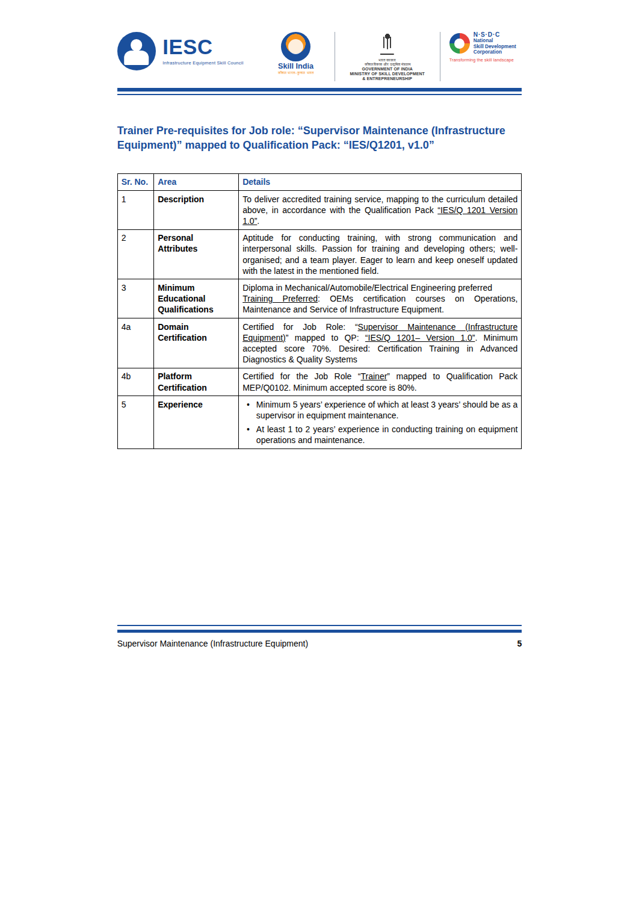IESC
Infrastructure Equipment Skill Council
Skill India
कौशल भारत–कुशल भारत
भारत सरकार
कौशल विकास और उद्यमिता मंत्रालय
GOVERNMENT OF INDIA
MINISTRY OF SKILL DEVELOPMENT
& ENTREPRENEURSHIP
N·S·D·C
National
Skill Development
Corporation
Transforming the skill landscape
Trainer Pre-requisites for Job role: “Supervisor Maintenance (Infrastructure Equipment)” mapped to Qualification Pack: “IES/Q1201, v1.0”
| Sr. No. | Area | Details |
| --- | --- | --- |
| 1 | Description | To deliver accredited training service, mapping to the curriculum detailed above, in accordance with the Qualification Pack “IES/Q 1201 Version 1.0” . |
| 2 | Personal Attributes | Aptitude for conducting training, with strong communication and interpersonal skills. Passion for training and developing others; well-organised; and a team player. Eager to learn and keep oneself updated with the latest in the mentioned field. |
| 3 | Minimum Educational Qualifications | Diploma in Mechanical/Automobile/Electrical Engineering preferred Training Preferred : OEMs certification courses on Operations, Maintenance and Service of Infrastructure Equipment. |
| 4a | Domain Certification | Certified for Job Role: “ Supervisor Maintenance (Infrastructure Equipment) ” mapped to QP: “IES/Q 1201– Version 1.0” . Minimum accepted score 70%. Desired: Certification Training in Advanced Diagnostics & Quality Systems |
| 4b | Platform Certification | Certified for the Job Role “ Trainer ” mapped to Qualification Pack MEP/Q0102. Minimum accepted score is 80%. |
| 5 | Experience | Minimum 5 years’ experience of which at least 3 years’ should be as a supervisor in equipment maintenance. At least 1 to 2 years’ experience in conducting training on equipment operations and maintenance. |
Supervisor Maintenance (Infrastructure Equipment) 5